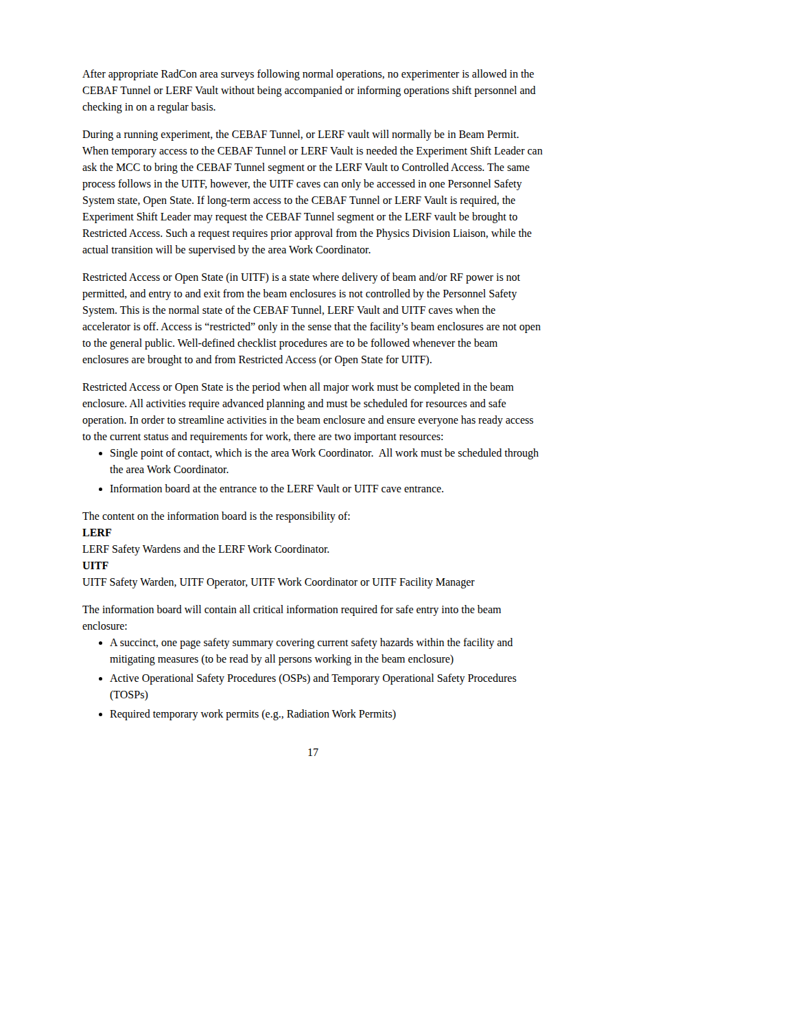After appropriate RadCon area surveys following normal operations, no experimenter is allowed in the CEBAF Tunnel or LERF Vault without being accompanied or informing operations shift personnel and checking in on a regular basis.
During a running experiment, the CEBAF Tunnel, or LERF vault will normally be in Beam Permit. When temporary access to the CEBAF Tunnel or LERF Vault is needed the Experiment Shift Leader can ask the MCC to bring the CEBAF Tunnel segment or the LERF Vault to Controlled Access. The same process follows in the UITF, however, the UITF caves can only be accessed in one Personnel Safety System state, Open State. If long-term access to the CEBAF Tunnel or LERF Vault is required, the Experiment Shift Leader may request the CEBAF Tunnel segment or the LERF vault be brought to Restricted Access. Such a request requires prior approval from the Physics Division Liaison, while the actual transition will be supervised by the area Work Coordinator.
Restricted Access or Open State (in UITF) is a state where delivery of beam and/or RF power is not permitted, and entry to and exit from the beam enclosures is not controlled by the Personnel Safety System. This is the normal state of the CEBAF Tunnel, LERF Vault and UITF caves when the accelerator is off. Access is “restricted” only in the sense that the facility’s beam enclosures are not open to the general public. Well-defined checklist procedures are to be followed whenever the beam enclosures are brought to and from Restricted Access (or Open State for UITF).
Restricted Access or Open State is the period when all major work must be completed in the beam enclosure. All activities require advanced planning and must be scheduled for resources and safe operation. In order to streamline activities in the beam enclosure and ensure everyone has ready access to the current status and requirements for work, there are two important resources:
Single point of contact, which is the area Work Coordinator. All work must be scheduled through the area Work Coordinator.
Information board at the entrance to the LERF Vault or UITF cave entrance.
The content on the information board is the responsibility of:
LERF
LERF Safety Wardens and the LERF Work Coordinator.
UITF
UITF Safety Warden, UITF Operator, UITF Work Coordinator or UITF Facility Manager
The information board will contain all critical information required for safe entry into the beam enclosure:
A succinct, one page safety summary covering current safety hazards within the facility and mitigating measures (to be read by all persons working in the beam enclosure)
Active Operational Safety Procedures (OSPs) and Temporary Operational Safety Procedures (TOSPs)
Required temporary work permits (e.g., Radiation Work Permits)
17